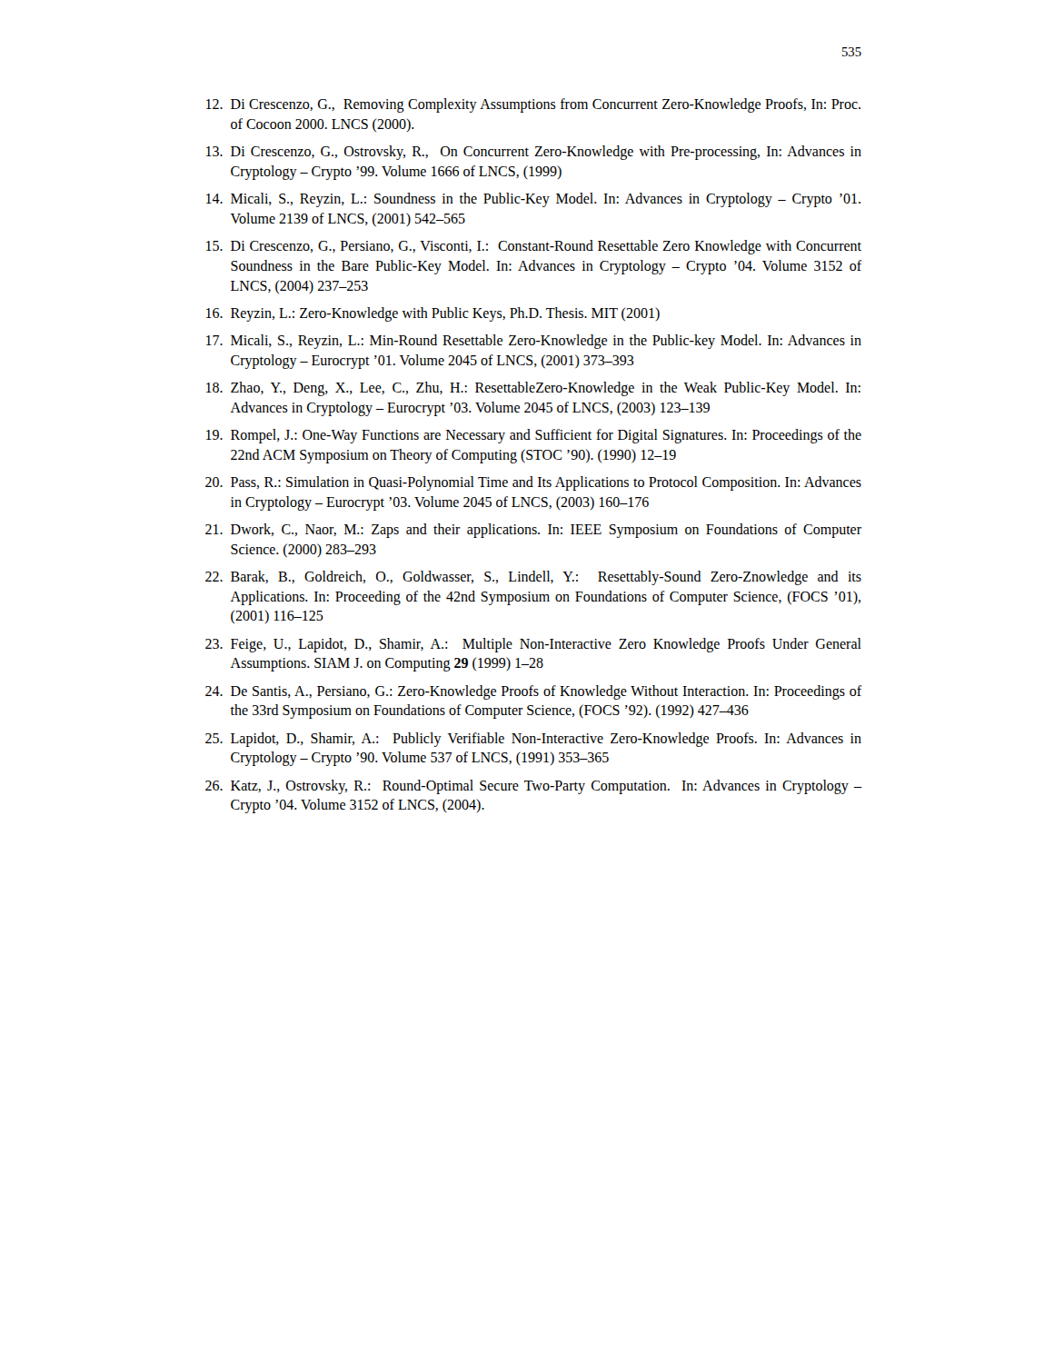535
Di Crescenzo, G., Removing Complexity Assumptions from Concurrent Zero-Knowledge Proofs, In: Proc. of Cocoon 2000. LNCS (2000).
Di Crescenzo, G., Ostrovsky, R., On Concurrent Zero-Knowledge with Pre-processing, In: Advances in Cryptology – Crypto ’99. Volume 1666 of LNCS, (1999)
Micali, S., Reyzin, L.: Soundness in the Public-Key Model. In: Advances in Cryptology – Crypto ’01. Volume 2139 of LNCS, (2001) 542–565
Di Crescenzo, G., Persiano, G., Visconti, I.: Constant-Round Resettable Zero Knowledge with Concurrent Soundness in the Bare Public-Key Model. In: Advances in Cryptology – Crypto ’04. Volume 3152 of LNCS, (2004) 237–253
Reyzin, L.: Zero-Knowledge with Public Keys, Ph.D. Thesis. MIT (2001)
Micali, S., Reyzin, L.: Min-Round Resettable Zero-Knowledge in the Public-key Model. In: Advances in Cryptology – Eurocrypt ’01. Volume 2045 of LNCS, (2001) 373–393
Zhao, Y., Deng, X., Lee, C., Zhu, H.: ResettableZero-Knowledge in the Weak Public-Key Model. In: Advances in Cryptology – Eurocrypt ’03. Volume 2045 of LNCS, (2003) 123–139
Rompel, J.: One-Way Functions are Necessary and Sufficient for Digital Signatures. In: Proceedings of the 22nd ACM Symposium on Theory of Computing (STOC ’90). (1990) 12–19
Pass, R.: Simulation in Quasi-Polynomial Time and Its Applications to Protocol Composition. In: Advances in Cryptology – Eurocrypt ’03. Volume 2045 of LNCS, (2003) 160–176
Dwork, C., Naor, M.: Zaps and their applications. In: IEEE Symposium on Foundations of Computer Science. (2000) 283–293
Barak, B., Goldreich, O., Goldwasser, S., Lindell, Y.: Resettably-Sound Zero-Znowledge and its Applications. In: Proceeding of the 42nd Symposium on Foundations of Computer Science, (FOCS ’01), (2001) 116–125
Feige, U., Lapidot, D., Shamir, A.: Multiple Non-Interactive Zero Knowledge Proofs Under General Assumptions. SIAM J. on Computing 29 (1999) 1–28
De Santis, A., Persiano, G.: Zero-Knowledge Proofs of Knowledge Without Interaction. In: Proceedings of the 33rd Symposium on Foundations of Computer Science, (FOCS ’92). (1992) 427–436
Lapidot, D., Shamir, A.: Publicly Verifiable Non-Interactive Zero-Knowledge Proofs. In: Advances in Cryptology – Crypto ’90. Volume 537 of LNCS, (1991) 353–365
Katz, J., Ostrovsky, R.: Round-Optimal Secure Two-Party Computation. In: Advances in Cryptology – Crypto ’04. Volume 3152 of LNCS, (2004).